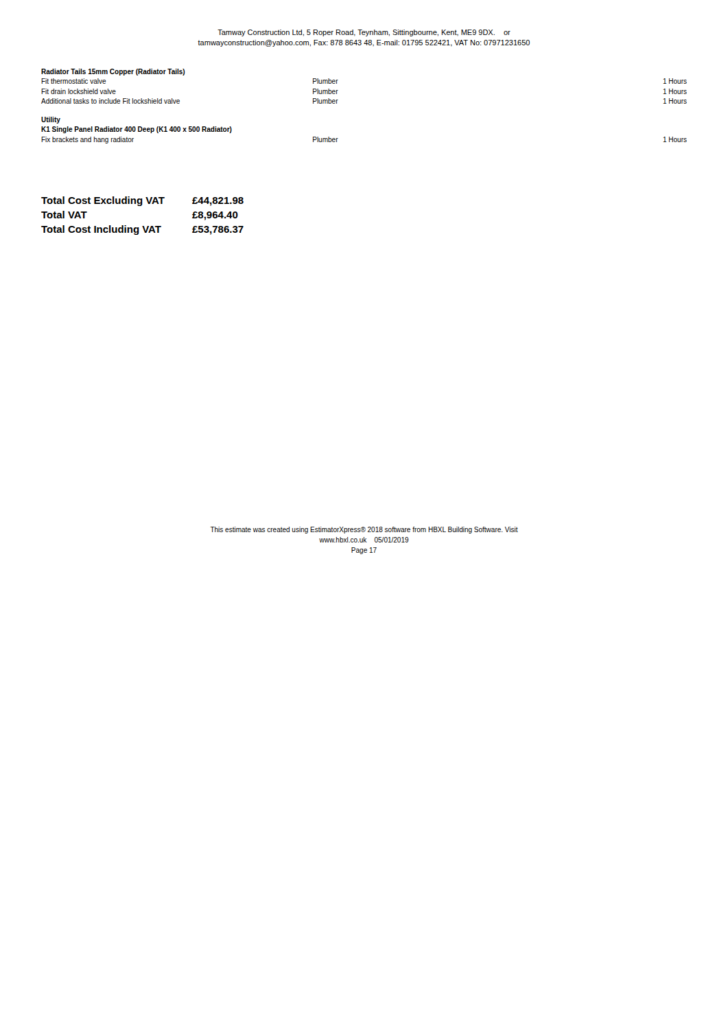Tamway Construction Ltd, 5 Roper Road, Teynham, Sittingbourne, Kent, ME9 9DX. or
tamwayconstruction@yahoo.com, Fax: 878 8643 48, E-mail: 01795 522421, VAT No: 07971231650
| Radiator Tails 15mm Copper (Radiator Tails) | | |
| Fit thermostatic valve | Plumber | 1 Hours |
| Fit drain lockshield valve | Plumber | 1 Hours |
| Additional tasks to include Fit lockshield valve | Plumber | 1 Hours |
| Utility | | |
| K1 Single Panel Radiator 400 Deep (K1 400 x 500 Radiator) | | |
| Fix brackets and hang radiator | Plumber | 1 Hours |
| Total Cost Excluding VAT | £44,821.98 |
| Total VAT | £8,964.40 |
| Total Cost Including VAT | £53,786.37 |
This estimate was created using EstimatorXpress® 2018 software from HBXL Building Software. Visit
www.hbxl.co.uk 05/01/2019
Page 17